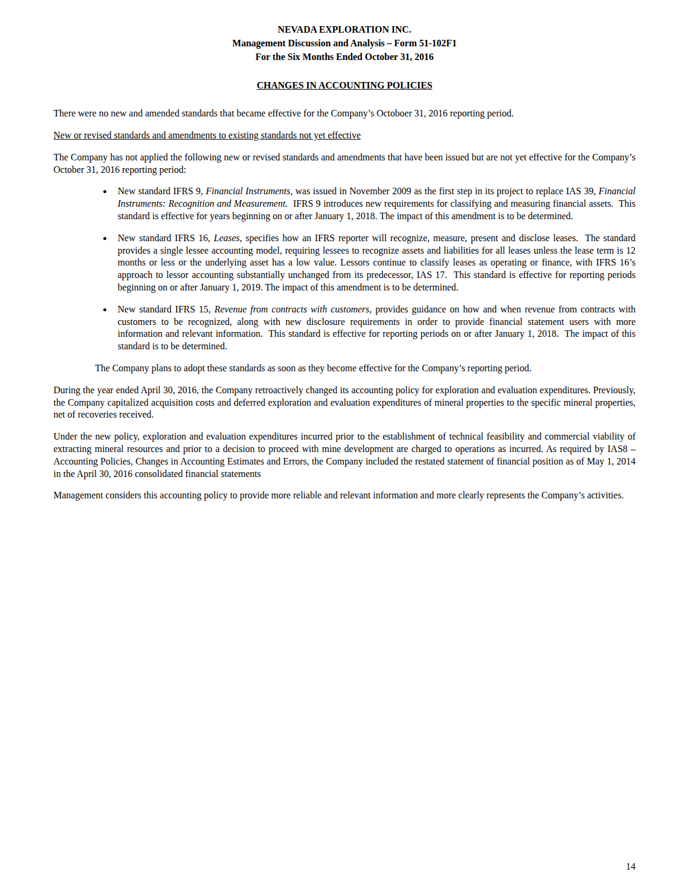NEVADA EXPLORATION INC.
Management Discussion and Analysis – Form 51-102F1
For the Six Months Ended October 31, 2016
CHANGES IN ACCOUNTING POLICIES
There were no new and amended standards that became effective for the Company’s Octoboer 31, 2016 reporting period.
New or revised standards and amendments to existing standards not yet effective
The Company has not applied the following new or revised standards and amendments that have been issued but are not yet effective for the Company’s October 31, 2016 reporting period:
New standard IFRS 9, Financial Instruments, was issued in November 2009 as the first step in its project to replace IAS 39, Financial Instruments: Recognition and Measurement. IFRS 9 introduces new requirements for classifying and measuring financial assets. This standard is effective for years beginning on or after January 1, 2018. The impact of this amendment is to be determined.
New standard IFRS 16, Leases, specifies how an IFRS reporter will recognize, measure, present and disclose leases. The standard provides a single lessee accounting model, requiring lessees to recognize assets and liabilities for all leases unless the lease term is 12 months or less or the underlying asset has a low value. Lessors continue to classify leases as operating or finance, with IFRS 16’s approach to lessor accounting substantially unchanged from its predecessor, IAS 17. This standard is effective for reporting periods beginning on or after January 1, 2019. The impact of this amendment is to be determined.
New standard IFRS 15, Revenue from contracts with customers, provides guidance on how and when revenue from contracts with customers to be recognized, along with new disclosure requirements in order to provide financial statement users with more information and relevant information. This standard is effective for reporting periods on or after January 1, 2018. The impact of this standard is to be determined.
The Company plans to adopt these standards as soon as they become effective for the Company’s reporting period.
During the year ended April 30, 2016, the Company retroactively changed its accounting policy for exploration and evaluation expenditures. Previously, the Company capitalized acquisition costs and deferred exploration and evaluation expenditures of mineral properties to the specific mineral properties, net of recoveries received.
Under the new policy, exploration and evaluation expenditures incurred prior to the establishment of technical feasibility and commercial viability of extracting mineral resources and prior to a decision to proceed with mine development are charged to operations as incurred. As required by IAS8 – Accounting Policies, Changes in Accounting Estimates and Errors, the Company included the restated statement of financial position as of May 1, 2014 in the April 30, 2016 consolidated financial statements
Management considers this accounting policy to provide more reliable and relevant information and more clearly represents the Company’s activities.
14